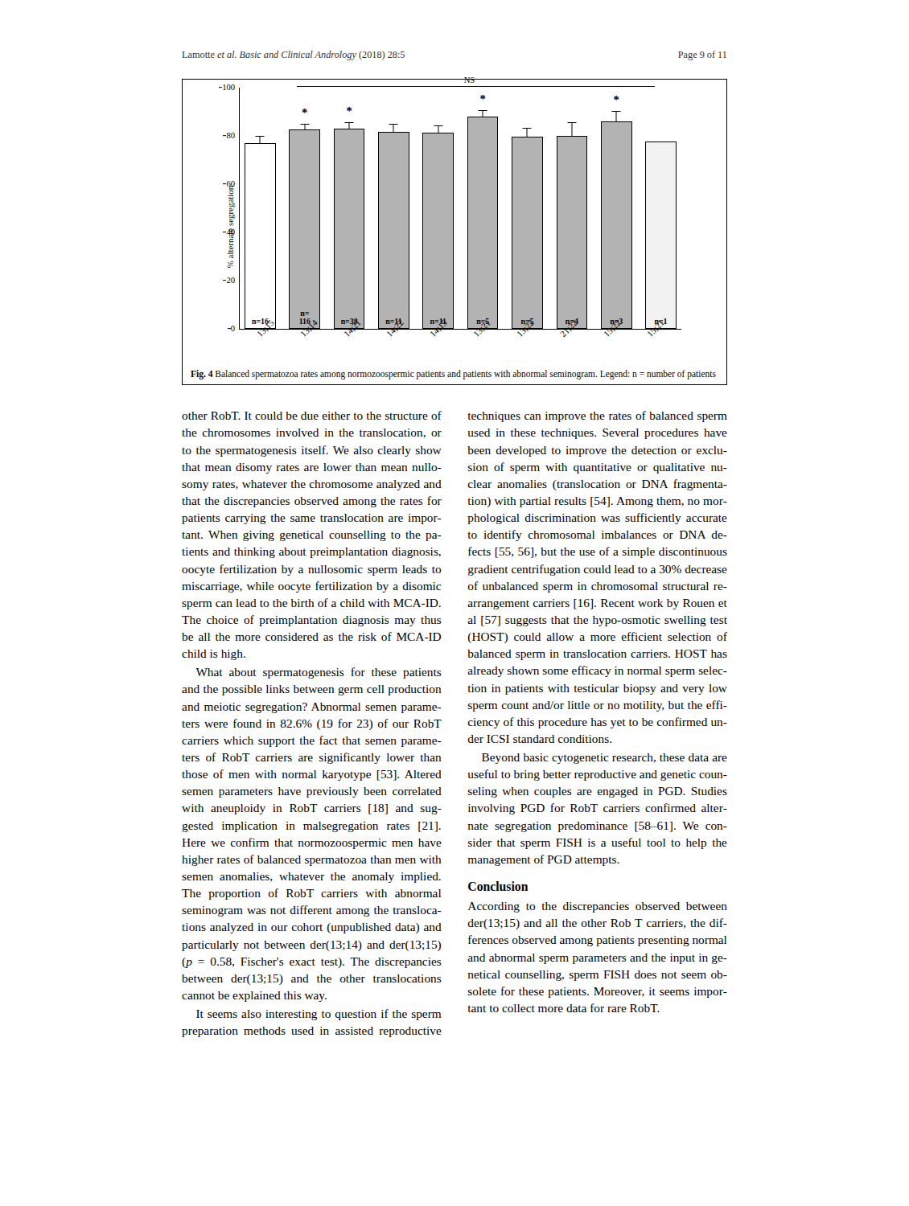Lamotte et al. Basic and Clinical Andrology (2018) 28:5
Page 9 of 11
% alternate segregation
100 80 60 40 20 0
NS
n=16
*
n=
116
*
n=38
n=11
n=11
*
n=5
n=5
n=4
*
n=3
n=1
13;15 13;14 14;21 14;22 14;15 13;21 13;22 21;22 15;22 15;21
Fig. 4 Balanced spermatozoa rates among normozoospermic patients and patients with abnormal seminogram. Legend: n = number of patients
other RobT. It could be due either to the structure of the chromosomes involved in the translocation, or to the spermatogenesis itself. We also clearly show that mean disomy rates are lower than mean nullosomy rates, whatever the chromosome analyzed and that the discrepancies observed among the rates for patients carrying the same translocation are important. When giving genetical counselling to the patients and thinking about preimplantation diagnosis, oocyte fertilization by a nullosomic sperm leads to miscarriage, while oocyte fertilization by a disomic sperm can lead to the birth of a child with MCA-ID. The choice of preimplantation diagnosis may thus be all the more considered as the risk of MCA-ID child is high.
What about spermatogenesis for these patients and the possible links between germ cell production and meiotic segregation? Abnormal semen parameters were found in 82.6% (19 for 23) of our RobT carriers which support the fact that semen parameters of RobT carriers are significantly lower than those of men with normal karyotype [53]. Altered semen parameters have previously been correlated with aneuploidy in RobT carriers [18] and suggested implication in malsegregation rates [21]. Here we confirm that normozoospermic men have higher rates of balanced spermatozoa than men with semen anomalies, whatever the anomaly implied. The proportion of RobT carriers with abnormal seminogram was not different among the translocations analyzed in our cohort (unpublished data) and particularly not between der(13;14) and der(13;15) (p = 0.58, Fischer's exact test). The discrepancies between der(13;15) and the other translocations cannot be explained this way.
It seems also interesting to question if the sperm preparation methods used in assisted reproductive techniques can improve the rates of balanced sperm used in these techniques. Several procedures have been developed to improve the detection or exclusion of sperm with quantitative or qualitative nuclear anomalies (translocation or DNA fragmentation) with partial results [54]. Among them, no morphological discrimination was sufficiently accurate to identify chromosomal imbalances or DNA defects [55, 56], but the use of a simple discontinuous gradient centrifugation could lead to a 30% decrease of unbalanced sperm in chromosomal structural rearrangement carriers [16]. Recent work by Rouen et al [57] suggests that the hypo-osmotic swelling test (HOST) could allow a more efficient selection of balanced sperm in translocation carriers. HOST has already shown some efficacy in normal sperm selection in patients with testicular biopsy and very low sperm count and/or little or no motility, but the efficiency of this procedure has yet to be confirmed under ICSI standard conditions.
Beyond basic cytogenetic research, these data are useful to bring better reproductive and genetic counseling when couples are engaged in PGD. Studies involving PGD for RobT carriers confirmed alternate segregation predominance [58–61]. We consider that sperm FISH is a useful tool to help the management of PGD attempts.
Conclusion
According to the discrepancies observed between der(13;15) and all the other Rob T carriers, the differences observed among patients presenting normal and abnormal sperm parameters and the input in genetical counselling, sperm FISH does not seem obsolete for these patients. Moreover, it seems important to collect more data for rare RobT.